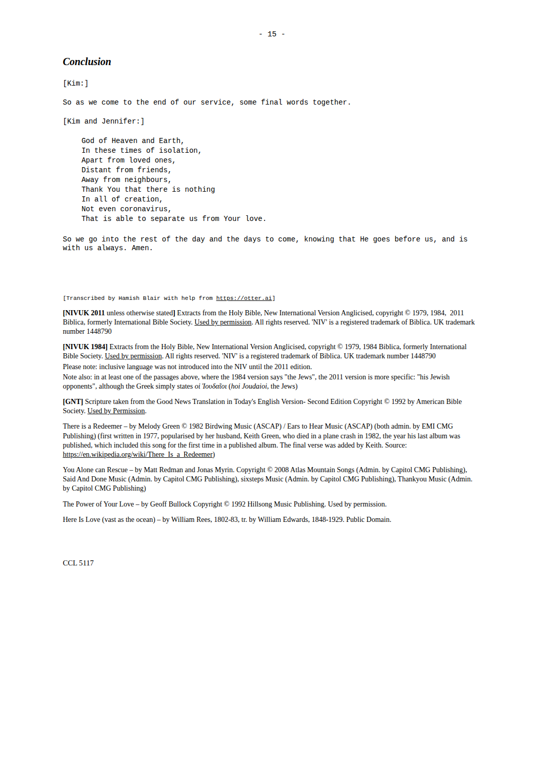- 15 -
Conclusion
[Kim:]
So as we come to the end of our service, some final words together.
[Kim and Jennifer:]
God of Heaven and Earth, In these times of isolation, Apart from loved ones, Distant from friends, Away from neighbours, Thank You that there is nothing In all of creation, Not even coronavirus, That is able to separate us from Your love.
So we go into the rest of the day and the days to come, knowing that He goes before us, and is with us always. Amen.
[Transcribed by Hamish Blair with help from https://otter.ai]
[NIVUK 2011 unless otherwise stated] Extracts from the Holy Bible, New International Version Anglicised, copyright © 1979, 1984, 2011 Biblica, formerly International Bible Society. Used by permission. All rights reserved. 'NIV' is a registered trademark of Biblica. UK trademark number 1448790
[NIVUK 1984] Extracts from the Holy Bible, New International Version Anglicised, copyright © 1979, 1984 Biblica, formerly International Bible Society. Used by permission. All rights reserved. 'NIV' is a registered trademark of Biblica. UK trademark number 1448790
Please note: inclusive language was not introduced into the NIV until the 2011 edition.
Note also: in at least one of the passages above, where the 1984 version says "the Jews", the 2011 version is more specific: "his Jewish opponents", although the Greek simply states οἱ Ἰουδαῖοι (hoi Joudaioi, the Jews)
[GNT] Scripture taken from the Good News Translation in Today's English Version- Second Edition Copyright © 1992 by American Bible Society. Used by Permission.
There is a Redeemer – by Melody Green © 1982 Birdwing Music (ASCAP) / Ears to Hear Music (ASCAP) (both admin. by EMI CMG Publishing) (first written in 1977, popularised by her husband, Keith Green, who died in a plane crash in 1982, the year his last album was published, which included this song for the first time in a published album. The final verse was added by Keith. Source: https://en.wikipedia.org/wiki/There_Is_a_Redeemer)
You Alone can Rescue – by Matt Redman and Jonas Myrin. Copyright © 2008 Atlas Mountain Songs (Admin. by Capitol CMG Publishing), Said And Done Music (Admin. by Capitol CMG Publishing), sixsteps Music (Admin. by Capitol CMG Publishing), Thankyou Music (Admin. by Capitol CMG Publishing)
The Power of Your Love – by Geoff Bullock Copyright © 1992 Hillsong Music Publishing. Used by permission.
Here Is Love (vast as the ocean) – by William Rees, 1802-83, tr. by William Edwards, 1848-1929. Public Domain.
CCL 5117